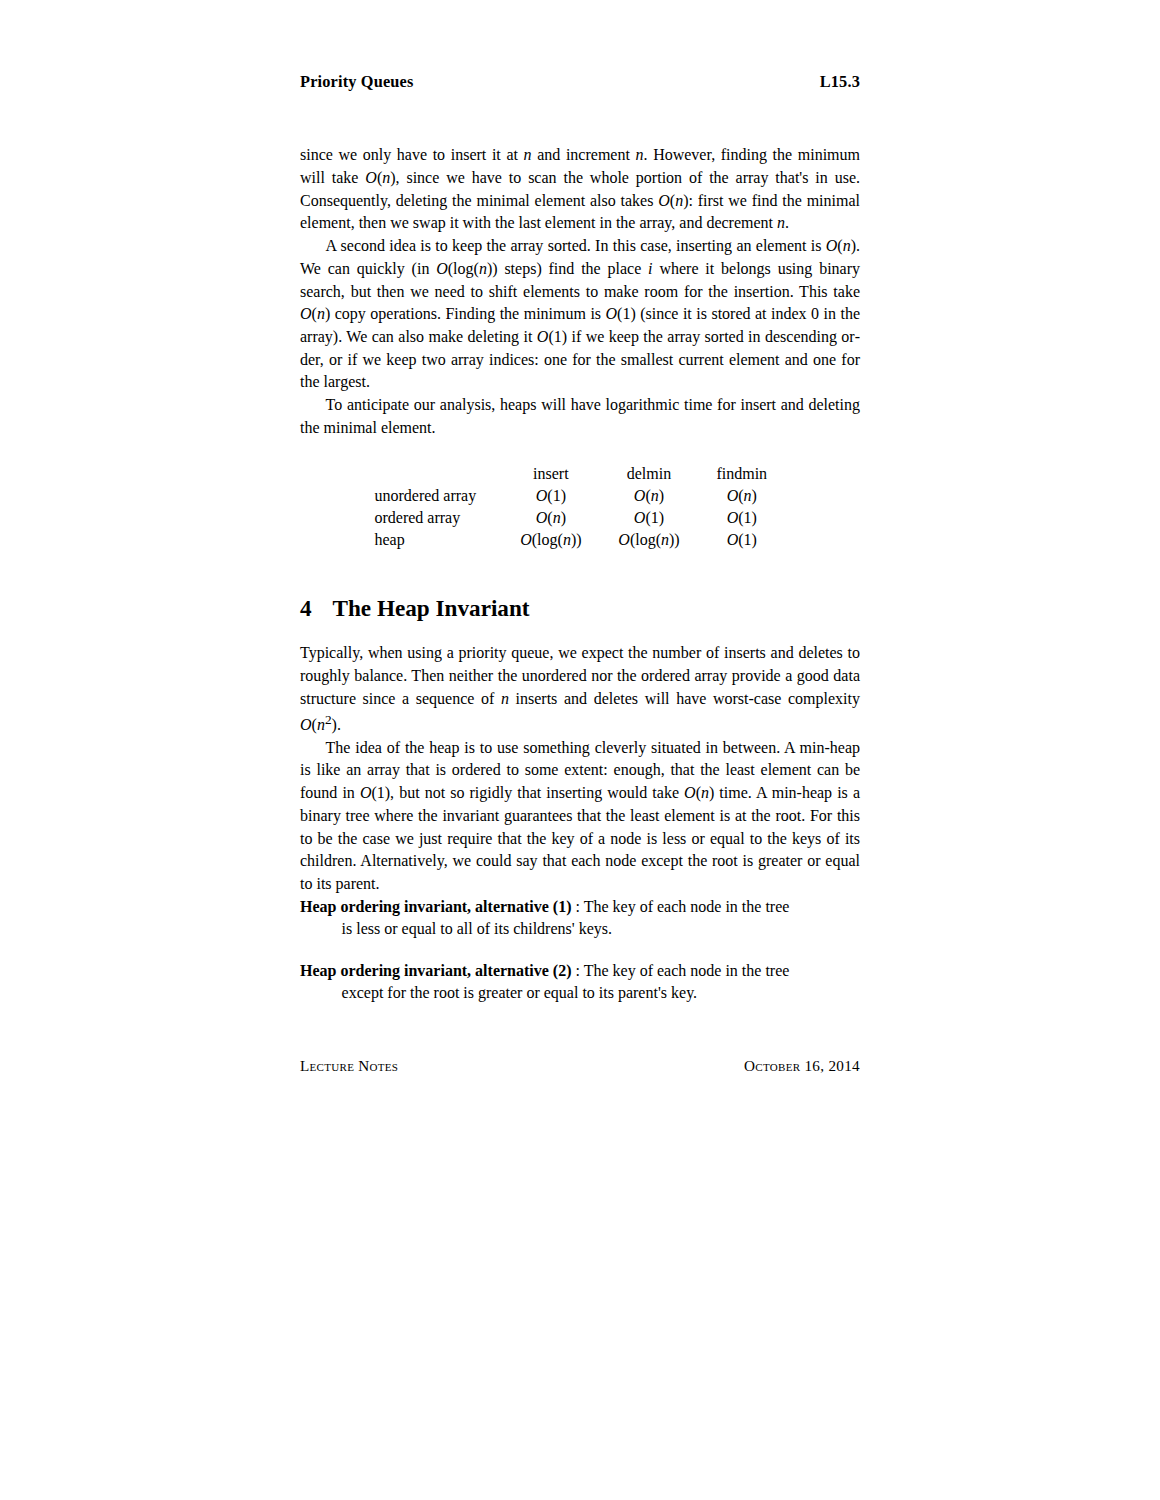Priority Queues L15.3
since we only have to insert it at n and increment n. However, finding the minimum will take O(n), since we have to scan the whole portion of the array that's in use. Consequently, deleting the minimal element also takes O(n): first we find the minimal element, then we swap it with the last element in the array, and decrement n.
A second idea is to keep the array sorted. In this case, inserting an element is O(n). We can quickly (in O(log(n)) steps) find the place i where it belongs using binary search, but then we need to shift elements to make room for the insertion. This take O(n) copy operations. Finding the minimum is O(1) (since it is stored at index 0 in the array). We can also make deleting it O(1) if we keep the array sorted in descending order, or if we keep two array indices: one for the smallest current element and one for the largest.
To anticipate our analysis, heaps will have logarithmic time for insert and deleting the minimal element.
| | insert | delmin | findmin |
| --- | --- | --- | --- |
| unordered array | O (1) | O ( n ) | O ( n ) |
| ordered array | O ( n ) | O (1) | O (1) |
| heap | O ( log ( n )) | O ( log ( n )) | O (1) |
4 The Heap Invariant
Typically, when using a priority queue, we expect the number of inserts and deletes to roughly balance. Then neither the unordered nor the ordered array provide a good data structure since a sequence of n inserts and deletes will have worst-case complexity O(n2).
The idea of the heap is to use something cleverly situated in between. A min-heap is like an array that is ordered to some extent: enough, that the least element can be found in O(1), but not so rigidly that inserting would take O(n) time. A min-heap is a binary tree where the invariant guarantees that the least element is at the root. For this to be the case we just require that the key of a node is less or equal to the keys of its children. Alternatively, we could say that each node except the root is greater or equal to its parent.
Heap ordering invariant, alternative (1) : The key of each node in the tree is less or equal to all of its childrens' keys.
Heap ordering invariant, alternative (2) : The key of each node in the tree except for the root is greater or equal to its parent's key.
Lecture Notes October 16, 2014